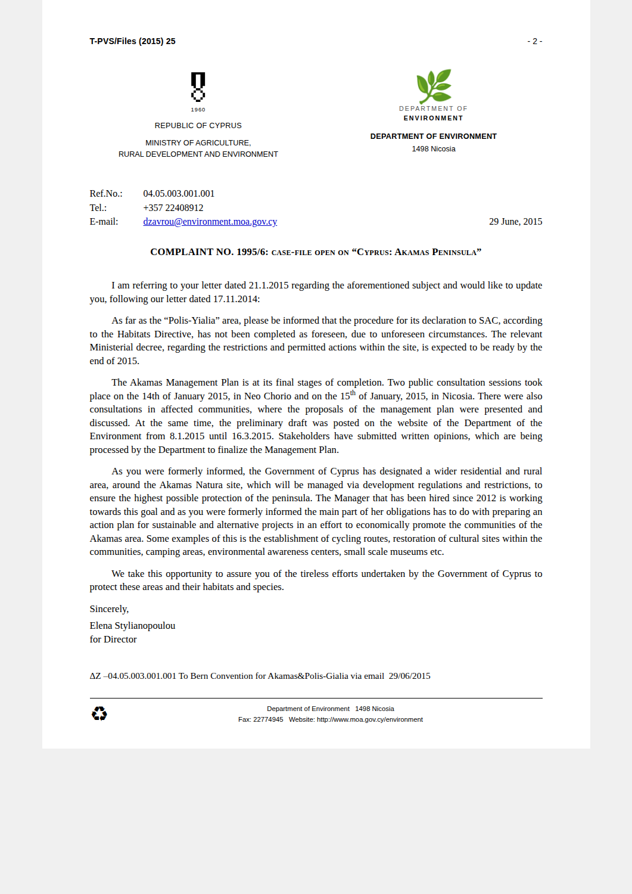T-PVS/Files (2015) 25 - 2 -
🎖
1960
Republic of Cyprus
Ministry of Agriculture,
Rural Development and Environment
🌿
Department of
Environment
Department of Environment
1498 Nicosia
| Ref.No.: | 04.05.003.001.001 | |
| Tel.: | +357 22408912 | |
| E-mail: | dzavrou@environment.moa.gov.cy | 29 June, 2015 |
Complaint No. 1995/6: case-file open on “Cyprus: Akamas Peninsula”
I am referring to your letter dated 21.1.2015 regarding the aforementioned subject and would like to update you, following our letter dated 17.11.2014:
As far as the “Polis-Yialia” area, please be informed that the procedure for its declaration to SAC, according to the Habitats Directive, has not been completed as foreseen, due to unforeseen circumstances. The relevant Ministerial decree, regarding the restrictions and permitted actions within the site, is expected to be ready by the end of 2015.
The Akamas Management Plan is at its final stages of completion. Two public consultation sessions took place on the 14th of January 2015, in Neo Chorio and on the 15th of January, 2015, in Nicosia. There were also consultations in affected communities, where the proposals of the management plan were presented and discussed. At the same time, the preliminary draft was posted on the website of the Department of the Environment from 8.1.2015 until 16.3.2015. Stakeholders have submitted written opinions, which are being processed by the Department to finalize the Management Plan.
As you were formerly informed, the Government of Cyprus has designated a wider residential and rural area, around the Akamas Natura site, which will be managed via development regulations and restrictions, to ensure the highest possible protection of the peninsula. The Manager that has been hired since 2012 is working towards this goal and as you were formerly informed the main part of her obligations has to do with preparing an action plan for sustainable and alternative projects in an effort to economically promote the communities of the Akamas area. Some examples of this is the establishment of cycling routes, restoration of cultural sites within the communities, camping areas, environmental awareness centers, small scale museums etc.
We take this opportunity to assure you of the tireless efforts undertaken by the Government of Cyprus to protect these areas and their habitats and species.
Sincerely,
Elena Stylianopoulou
for Director
ΔZ –04.05.003.001.001 To Bern Convention for Akamas&Polis-Gialia via email 29/06/2015
♻
Department of Environment 1498 Nicosia
Fax: 22774945 Website: http://www.moa.gov.cy/environment